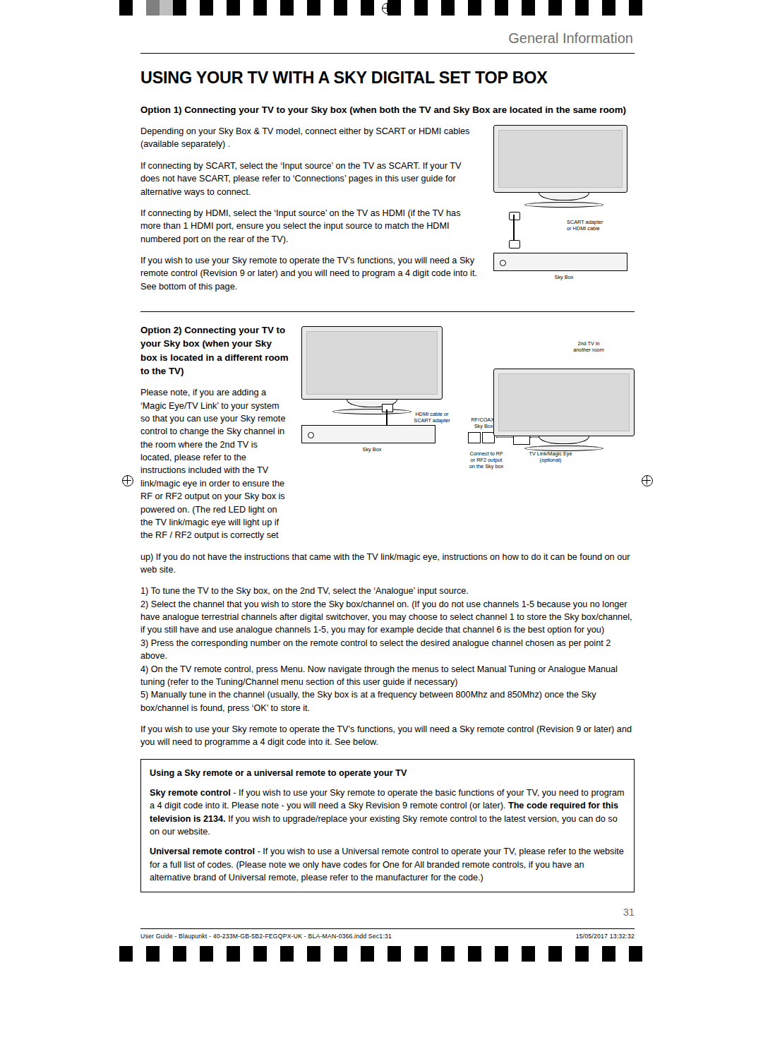General Information
USING YOUR TV WITH A SKY DIGITAL SET TOP BOX
Option 1) Connecting your TV to your Sky box (when both the TV and Sky Box are located in the same room)
Depending on your Sky Box & TV model, connect either by SCART or HDMI cables (available separately) .
If connecting by SCART, select the ‘Input source’ on the TV as SCART. If your TV does not have SCART, please refer to ‘Connections’ pages in this user guide for alternative ways to connect.
If connecting by HDMI, select the ‘Input source’ on the TV as HDMI (if the TV has more than 1 HDMI port, ensure you select the input source to match the HDMI numbered port on the rear of the TV).
If you wish to use your Sky remote to operate the TV’s functions, you will need a Sky remote control (Revision 9 or later) and you will need to program a 4 digit code into it. See bottom of this page.
SCART adapter
or HDMI cable
Sky Box
Option 2) Connecting your TV to your Sky box (when your Sky box is located in a different room to the TV)
Please note, if you are adding a ‘Magic Eye/TV Link’ to your system so that you can use your Sky remote control to change the Sky channel in the room where the 2nd TV is located, please refer to the instructions included with the TV link/magic eye in order to ensure the RF or RF2 output on your Sky box is powered on. (The red LED light on the TV link/magic eye will light up if the RF / RF2 output is correctly set
HDMI cable or
SCART adapter
Sky Box
RF/COAX cable from
Sky Box to 2nd TV
Connect to the
Aerial/RF input
on the 2nd TV
Connect to RF
or RF2 output
on the Sky box
TV Link/Magic Eye
(optional)
2nd TV in
another room
up) If you do not have the instructions that came with the TV link/magic eye, instructions on how to do it can be found on our web site.
1) To tune the TV to the Sky box, on the 2nd TV, select the ‘Analogue’ input source.
2) Select the channel that you wish to store the Sky box/channel on. (If you do not use channels 1-5 because you no longer have analogue terrestrial channels after digital switchover, you may choose to select channel 1 to store the Sky box/channel, if you still have and use analogue channels 1-5, you may for example decide that channel 6 is the best option for you)
3) Press the corresponding number on the remote control to select the desired analogue channel chosen as per point 2 above.
4) On the TV remote control, press Menu. Now navigate through the menus to select Manual Tuning or Analogue Manual tuning (refer to the Tuning/Channel menu section of this user guide if necessary)
5) Manually tune in the channel (usually, the Sky box is at a frequency between 800Mhz and 850Mhz) once the Sky box/channel is found, press ‘OK’ to store it.
If you wish to use your Sky remote to operate the TV’s functions, you will need a Sky remote control (Revision 9 or later) and you will need to programme a 4 digit code into it. See below.
Using a Sky remote or a universal remote to operate your TV
Sky remote control - If you wish to use your Sky remote to operate the basic functions of your TV, you need to program a 4 digit code into it. Please note - you will need a Sky Revision 9 remote control (or later). The code required for this television is 2134. If you wish to upgrade/replace your existing Sky remote control to the latest version, you can do so on our website.
Universal remote control - If you wish to use a Universal remote control to operate your TV, please refer to the website for a full list of codes. (Please note we only have codes for One for All branded remote controls, if you have an alternative brand of Universal remote, please refer to the manufacturer for the code.)
31
User Guide - Blaupunkt - 40-233M-GB-5B2-FEGQPX-UK - BLA-MAN-0366.indd Sec1:31 15/05/2017 13:32:32